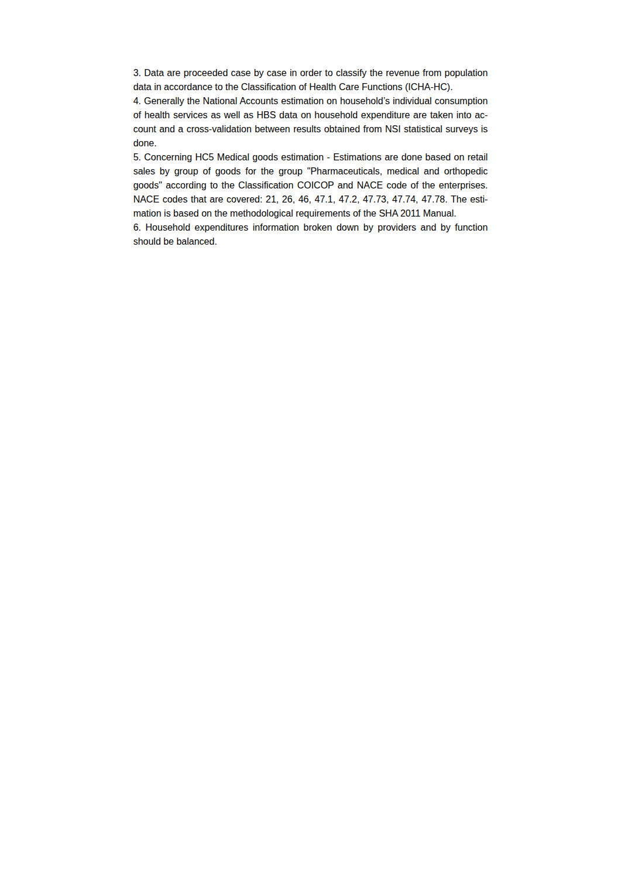3. Data are proceeded case by case in order to classify the revenue from population data in accordance to the Classification of Health Care Functions (ICHA-HC).
4. Generally the National Accounts estimation on household’s individual consumption of health services as well as HBS data on household expenditure are taken into account and a cross-validation between results obtained from NSI statistical surveys is done.
5. Concerning HC5 Medical goods estimation - Estimations are done based on retail sales by group of goods for the group "Pharmaceuticals, medical and orthopedic goods" according to the Classification COICOP and NACE code of the enterprises. NACE codes that are covered: 21, 26, 46, 47.1, 47.2, 47.73, 47.74, 47.78. The estimation is based on the methodological requirements of the SHA 2011 Manual.
6. Household expenditures information broken down by providers and by function should be balanced.